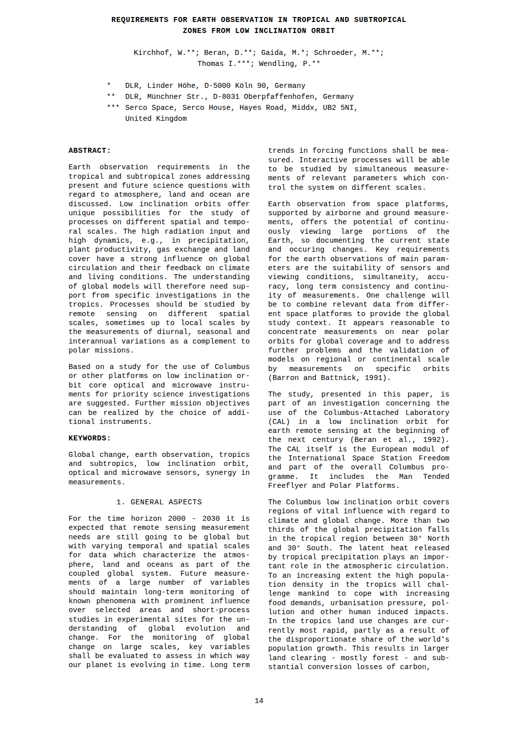REQUIREMENTS FOR EARTH OBSERVATION IN TROPICAL AND SUBTROPICAL
ZONES FROM LOW INCLINATION ORBIT
Kirchhof, W.**; Beran, D.**; Gaida, M.*; Schroeder, M.**;
Thomas I.***; Wendling, P.**
| * | DLR, Linder Höhe, D-5000 Köln 90, Germany |
| ** | DLR, Münchner Str., D-8031 Oberpfaffenhofen, Germany |
| *** | Serco Space, Serco House, Hayes Road, Middx, UB2 5NI, United Kingdom |
ABSTRACT:
Earth observation requirements in the tropical and subtropical zones addressing present and future science questions with regard to atmosphere, land and ocean are discussed. Low inclination orbits offer unique possibilities for the study of processes on different spatial and temporal scales. The high radiation input and high dynamics, e.g., in precipitation, plant productivity, gas exchange and land cover have a strong influence on global circulation and their feedback on climate and living conditions. The understanding of global models will therefore need support from specific investigations in the tropics. Processes should be studied by remote sensing on different spatial scales, sometimes up to local scales by the measurements of diurnal, seasonal and interannual variations as a complement to polar missions.
Based on a study for the use of Columbus or other platforms on low inclination orbit core optical and microwave instruments for priority science investigations are suggested. Further mission objectives can be realized by the choice of additional instruments.
KEYWORDS:
Global change, earth observation, tropics and subtropics, low inclination orbit, optical and microwave sensors, synergy in measurements.
1. GENERAL ASPECTS
For the time horizon 2000 - 2030 it is expected that remote sensing measurement needs are still going to be global but with varying temporal and spatial scales for data which characterize the atmosphere, land and oceans as part of the coupled global system. Future measurements of a large number of variables should maintain long-term monitoring of known phenomena with prominent influence over selected areas and short-process studies in experimental sites for the understanding of global evolution and change. For the monitoring of global change on large scales, key variables shall be evaluated to assess in which way our planet is evolving in time. Long term trends in forcing functions shall be measured. Interactive processes will be able to be studied by simultaneous measurements of relevant parameters which control the system on different scales.
Earth observation from space platforms, supported by airborne and ground measurements, offers the potential of continuously viewing large portions of the Earth, so documenting the current state and occuring changes. Key requirements for the earth observations of main parameters are the suitability of sensors and viewing conditions, simultaneity, accuracy, long term consistency and continuity of measurements. One challenge will be to combine relevant data from different space platforms to provide the global study context. It appears reasonable to concentrate measurements on near polar orbits for global coverage and to address further problems and the validation of models on regional or continental scale by measurements on specific orbits (Barron and Battnick, 1991).
The study, presented in this paper, is part of an investigation concerning the use of the Columbus-Attached Laboratory (CAL) in a low inclination orbit for earth remote sensing at the beginning of the next century (Beran et al., 1992). The CAL itself is the European modul of the International Space Station Freedom and part of the overall Columbus programme. It includes the Man Tended Freeflyer and Polar Platforms.
The Columbus low inclination orbit covers regions of vital influence with regard to climate and global change. More than two thirds of the global precipitation falls in the tropical region between 30° North and 30° South. The latent heat released by tropical precipitation plays an important role in the atmospheric circulation. To an increasing extent the high population density in the tropics will challenge mankind to cope with increasing food demands, urbanisation pressure, pollution and other human induced impacts. In the tropics land use changes are currently most rapid, partly as a result of the disproportionate share of the world's population growth. This results in larger land clearing - mostly forest - and substantial conversion losses of carbon,
14